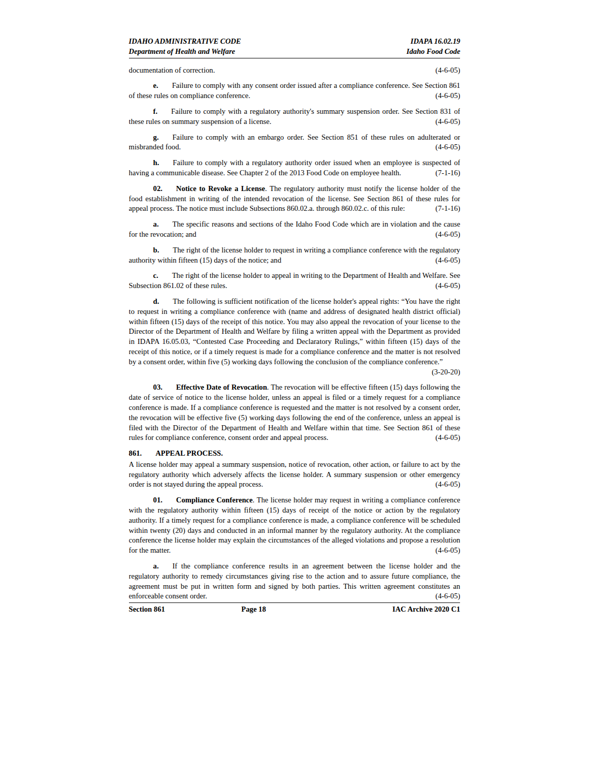| IDAHO ADMINISTRATIVE CODE | IDAPA 16.02.19 |
| Department of Health and Welfare | Idaho Food Code |
documentation of correction.(4-6-05)
e. Failure to comply with any consent order issued after a compliance conference. See Section 861 of these rules on compliance conference.(4-6-05)
f. Failure to comply with a regulatory authority's summary suspension order. See Section 831 of these rules on summary suspension of a license.(4-6-05)
g. Failure to comply with an embargo order. See Section 851 of these rules on adulterated or misbranded food.(4-6-05)
h. Failure to comply with a regulatory authority order issued when an employee is suspected of having a communicable disease. See Chapter 2 of the 2013 Food Code on employee health.(7-1-16)
02. Notice to Revoke a License. The regulatory authority must notify the license holder of the food establishment in writing of the intended revocation of the license. See Section 861 of these rules for appeal process. The notice must include Subsections 860.02.a. through 860.02.c. of this rule:(7-1-16)
a. The specific reasons and sections of the Idaho Food Code which are in violation and the cause for the revocation; and(4-6-05)
b. The right of the license holder to request in writing a compliance conference with the regulatory authority within fifteen (15) days of the notice; and(4-6-05)
c. The right of the license holder to appeal in writing to the Department of Health and Welfare. See Subsection 861.02 of these rules.(4-6-05)
d. The following is sufficient notification of the license holder's appeal rights: “You have the right to request in writing a compliance conference with (name and address of designated health district official) within fifteen (15) days of the receipt of this notice. You may also appeal the revocation of your license to the Director of the Department of Health and Welfare by filing a written appeal with the Department as provided in IDAPA 16.05.03, “Contested Case Proceeding and Declaratory Rulings,” within fifteen (15) days of the receipt of this notice, or if a timely request is made for a compliance conference and the matter is not resolved by a consent order, within five (5) working days following the conclusion of the compliance conference.”(3-20-20)
03. Effective Date of Revocation. The revocation will be effective fifteen (15) days following the date of service of notice to the license holder, unless an appeal is filed or a timely request for a compliance conference is made. If a compliance conference is requested and the matter is not resolved by a consent order, the revocation will be effective five (5) working days following the end of the conference, unless an appeal is filed with the Director of the Department of Health and Welfare within that time. See Section 861 of these rules for compliance conference, consent order and appeal process.(4-6-05)
861. APPEAL PROCESS.
A license holder may appeal a summary suspension, notice of revocation, other action, or failure to act by the regulatory authority which adversely affects the license holder. A summary suspension or other emergency order is not stayed during the appeal process.(4-6-05)
01. Compliance Conference. The license holder may request in writing a compliance conference with the regulatory authority within fifteen (15) days of receipt of the notice or action by the regulatory authority. If a timely request for a compliance conference is made, a compliance conference will be scheduled within twenty (20) days and conducted in an informal manner by the regulatory authority. At the compliance conference the license holder may explain the circumstances of the alleged violations and propose a resolution for the matter.(4-6-05)
a. If the compliance conference results in an agreement between the license holder and the regulatory authority to remedy circumstances giving rise to the action and to assure future compliance, the agreement must be put in written form and signed by both parties. This written agreement constitutes an enforceable consent order.(4-6-05)
| Section 861 | Page 18 | IAC Archive 2020 C1 |